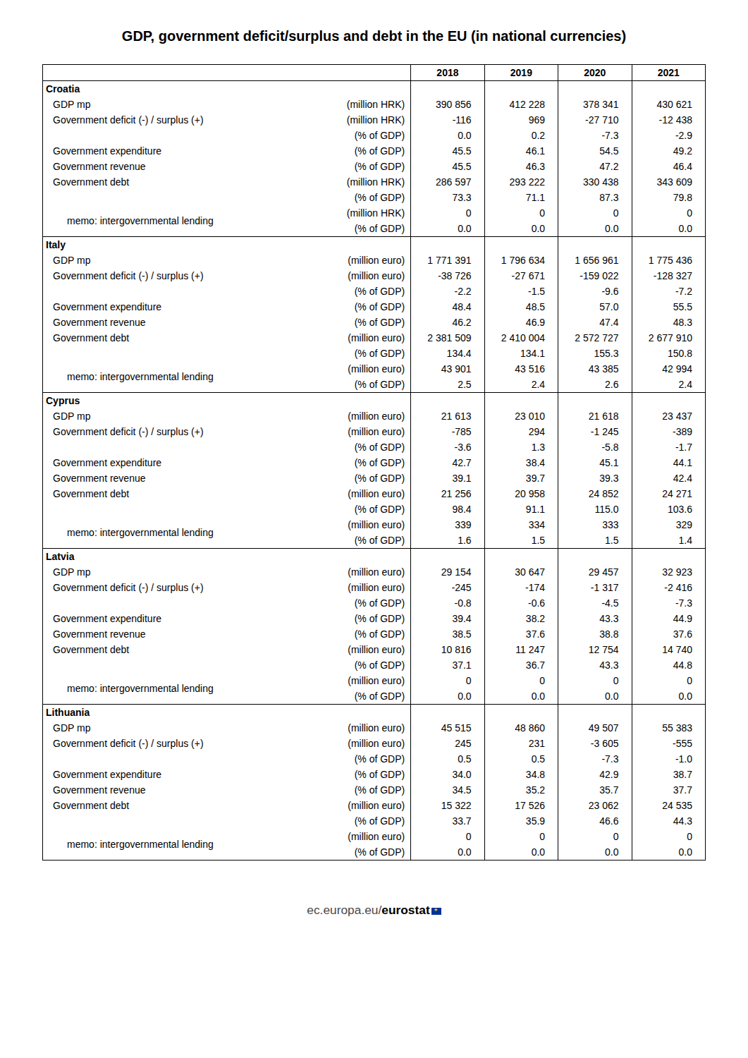GDP, government deficit/surplus and debt in the EU (in national currencies)
| | 2018 | 2019 | 2020 | 2021 |
| --- | --- | --- | --- | --- |
| Croatia | | | | | |
| GDP mp | (million HRK) | 390 856 | 412 228 | 378 341 | 430 621 |
| Government deficit (-) / surplus (+) | (million HRK) | -116 | 969 | -27 710 | -12 438 |
| | (% of GDP) | 0.0 | 0.2 | -7.3 | -2.9 |
| Government expenditure | (% of GDP) | 45.5 | 46.1 | 54.5 | 49.2 |
| Government revenue | (% of GDP) | 45.5 | 46.3 | 47.2 | 46.4 |
| Government debt | (million HRK) | 286 597 | 293 222 | 330 438 | 343 609 |
| | (% of GDP) | 73.3 | 71.1 | 87.3 | 79.8 |
| memo: intergovernmental lending | (million HRK) | 0 | 0 | 0 | 0 |
| (% of GDP) | 0.0 | 0.0 | 0.0 | 0.0 |
| Italy | | | | | |
| GDP mp | (million euro) | 1 771 391 | 1 796 634 | 1 656 961 | 1 775 436 |
| Government deficit (-) / surplus (+) | (million euro) | -38 726 | -27 671 | -159 022 | -128 327 |
| | (% of GDP) | -2.2 | -1.5 | -9.6 | -7.2 |
| Government expenditure | (% of GDP) | 48.4 | 48.5 | 57.0 | 55.5 |
| Government revenue | (% of GDP) | 46.2 | 46.9 | 47.4 | 48.3 |
| Government debt | (million euro) | 2 381 509 | 2 410 004 | 2 572 727 | 2 677 910 |
| | (% of GDP) | 134.4 | 134.1 | 155.3 | 150.8 |
| memo: intergovernmental lending | (million euro) | 43 901 | 43 516 | 43 385 | 42 994 |
| (% of GDP) | 2.5 | 2.4 | 2.6 | 2.4 |
| Cyprus | | | | | |
| GDP mp | (million euro) | 21 613 | 23 010 | 21 618 | 23 437 |
| Government deficit (-) / surplus (+) | (million euro) | -785 | 294 | -1 245 | -389 |
| | (% of GDP) | -3.6 | 1.3 | -5.8 | -1.7 |
| Government expenditure | (% of GDP) | 42.7 | 38.4 | 45.1 | 44.1 |
| Government revenue | (% of GDP) | 39.1 | 39.7 | 39.3 | 42.4 |
| Government debt | (million euro) | 21 256 | 20 958 | 24 852 | 24 271 |
| | (% of GDP) | 98.4 | 91.1 | 115.0 | 103.6 |
| memo: intergovernmental lending | (million euro) | 339 | 334 | 333 | 329 |
| (% of GDP) | 1.6 | 1.5 | 1.5 | 1.4 |
| Latvia | | | | | |
| GDP mp | (million euro) | 29 154 | 30 647 | 29 457 | 32 923 |
| Government deficit (-) / surplus (+) | (million euro) | -245 | -174 | -1 317 | -2 416 |
| | (% of GDP) | -0.8 | -0.6 | -4.5 | -7.3 |
| Government expenditure | (% of GDP) | 39.4 | 38.2 | 43.3 | 44.9 |
| Government revenue | (% of GDP) | 38.5 | 37.6 | 38.8 | 37.6 |
| Government debt | (million euro) | 10 816 | 11 247 | 12 754 | 14 740 |
| | (% of GDP) | 37.1 | 36.7 | 43.3 | 44.8 |
| memo: intergovernmental lending | (million euro) | 0 | 0 | 0 | 0 |
| (% of GDP) | 0.0 | 0.0 | 0.0 | 0.0 |
| Lithuania | | | | | |
| GDP mp | (million euro) | 45 515 | 48 860 | 49 507 | 55 383 |
| Government deficit (-) / surplus (+) | (million euro) | 245 | 231 | -3 605 | -555 |
| | (% of GDP) | 0.5 | 0.5 | -7.3 | -1.0 |
| Government expenditure | (% of GDP) | 34.0 | 34.8 | 42.9 | 38.7 |
| Government revenue | (% of GDP) | 34.5 | 35.2 | 35.7 | 37.7 |
| Government debt | (million euro) | 15 322 | 17 526 | 23 062 | 24 535 |
| | (% of GDP) | 33.7 | 35.9 | 46.6 | 44.3 |
| memo: intergovernmental lending | (million euro) | 0 | 0 | 0 | 0 |
| (% of GDP) | 0.0 | 0.0 | 0.0 | 0.0 |
ec.europa.eu/eurostat